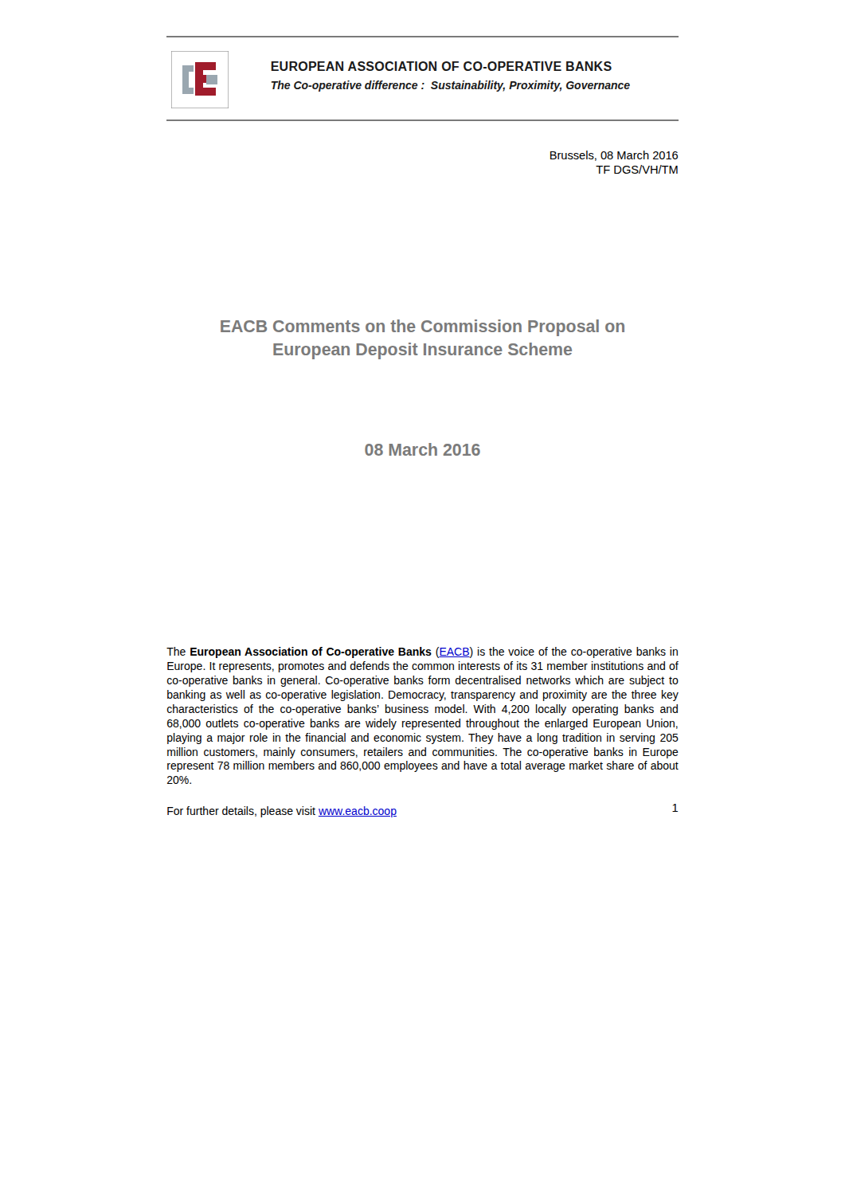EUROPEAN ASSOCIATION OF CO-OPERATIVE BANKS
The Co-operative difference : Sustainability, Proximity, Governance
Brussels, 08 March 2016
TF DGS/VH/TM
EACB Comments on the Commission Proposal on European Deposit Insurance Scheme
08 March 2016
The European Association of Co-operative Banks (EACB) is the voice of the co-operative banks in Europe. It represents, promotes and defends the common interests of its 31 member institutions and of co-operative banks in general. Co-operative banks form decentralised networks which are subject to banking as well as co-operative legislation. Democracy, transparency and proximity are the three key characteristics of the co-operative banks’ business model. With 4,200 locally operating banks and 68,000 outlets co-operative banks are widely represented throughout the enlarged European Union, playing a major role in the financial and economic system. They have a long tradition in serving 205 million customers, mainly consumers, retailers and communities. The co-operative banks in Europe represent 78 million members and 860,000 employees and have a total average market share of about 20%.
For further details, please visit www.eacb.coop
1